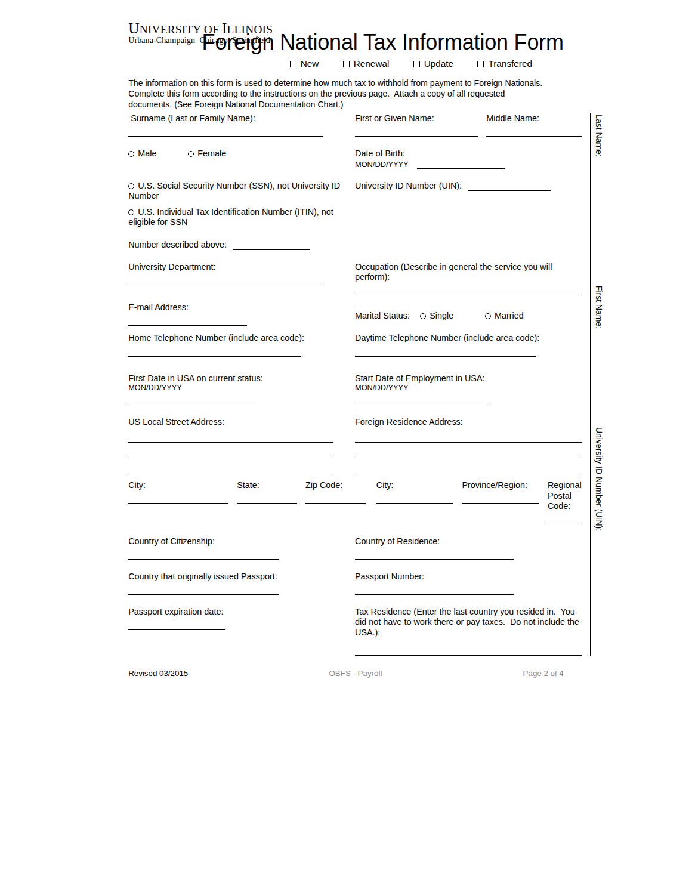UNIVERSITY OF ILLINOIS
Urbana-Champaign Chicago Springfield
Foreign National Tax Information Form
New Renewal Update Transfered
The information on this form is used to determine how much tax to withhold from payment to Foreign Nationals. Complete this form according to the instructions on the previous page. Attach a copy of all requested documents. (See Foreign National Documentation Chart.)
Surname (Last or Family Name):
First or Given Name:
Middle Name:
Male Female
Date of Birth: MON/DD/YYYY
U.S. Social Security Number (SSN), not University ID Number
U.S. Individual Tax Identification Number (ITIN), not eligible for SSN
University ID Number (UIN):
Number described above:
University Department:
Occupation (Describe in general the service you will perform):
E-mail Address:
Marital Status: Single Married
Home Telephone Number (include area code):
Daytime Telephone Number (include area code):
First Date in USA on current status: MON/DD/YYYY
Start Date of Employment in USA: MON/DD/YYYY
US Local Street Address:
Foreign Residence Address:
City:
State:
Zip Code:
City:
Province/Region:
Regional Postal Code:
Country of Citizenship:
Country of Residence:
Country that originally issued Passport:
Passport Number:
Passport expiration date:
Tax Residence (Enter the last country you resided in. You did not have to work there or pay taxes. Do not include the USA.):
Last Name: First Name: University ID Number (UIN):
Revised 03/2015
OBFS - Payroll
Page 2 of 4